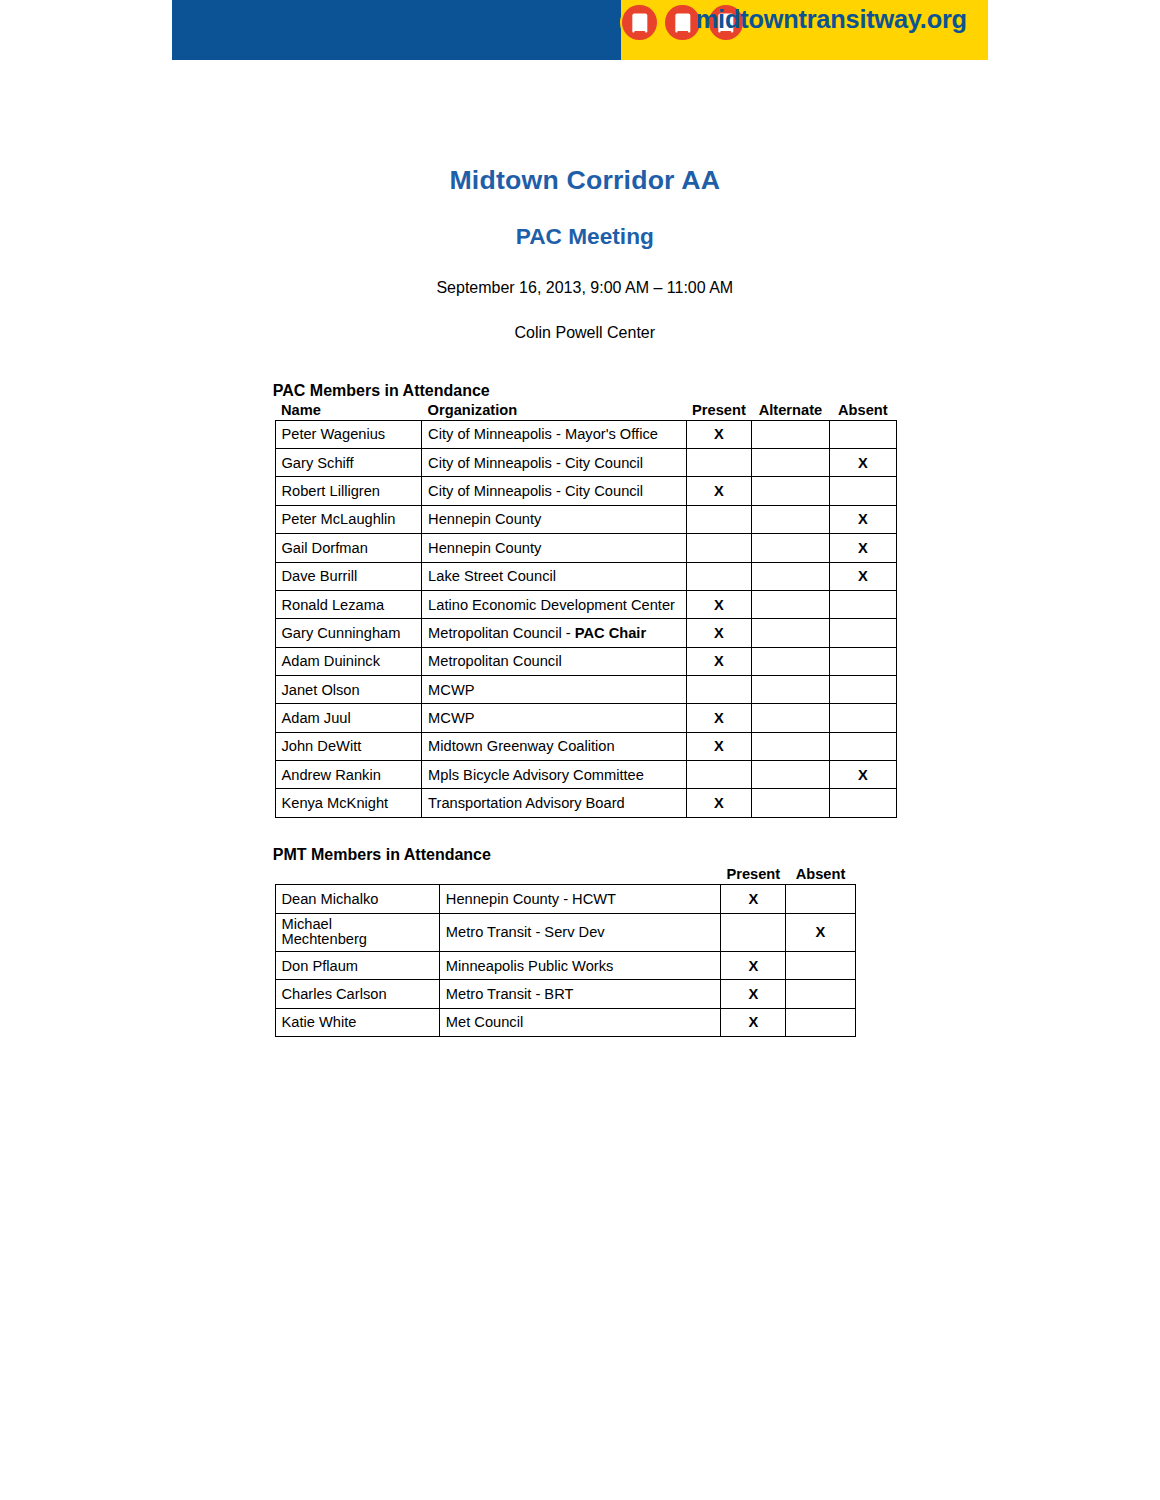midtowntransitway.org
Midtown Corridor AA
PAC Meeting
September 16, 2013, 9:00 AM – 11:00 AM
Colin Powell Center
PAC Members in Attendance
| Name | Organization | Present | Alternate | Absent |
| --- | --- | --- | --- | --- |
| Peter Wagenius | City of Minneapolis - Mayor's Office | X | | |
| Gary Schiff | City of Minneapolis - City Council | | | X |
| Robert Lilligren | City of Minneapolis - City Council | X | | |
| Peter McLaughlin | Hennepin County | | | X |
| Gail Dorfman | Hennepin County | | | X |
| Dave Burrill | Lake Street Council | | | X |
| Ronald Lezama | Latino Economic Development Center | X | | |
| Gary Cunningham | Metropolitan Council - PAC Chair | X | | |
| Adam Duininck | Metropolitan Council | X | | |
| Janet Olson | MCWP | | | |
| Adam Juul | MCWP | X | | |
| John DeWitt | Midtown Greenway Coalition | X | | |
| Andrew Rankin | Mpls Bicycle Advisory Committee | | | X |
| Kenya McKnight | Transportation Advisory Board | X | | |
PMT Members in Attendance
| | Present | Absent |
| --- | --- | --- |
| Dean Michalko | Hennepin County - HCWT | X | |
| Michael Mechtenberg | Metro Transit - Serv Dev | | X |
| Don Pflaum | Minneapolis Public Works | X | |
| Charles Carlson | Metro Transit - BRT | X | |
| Katie White | Met Council | X | |